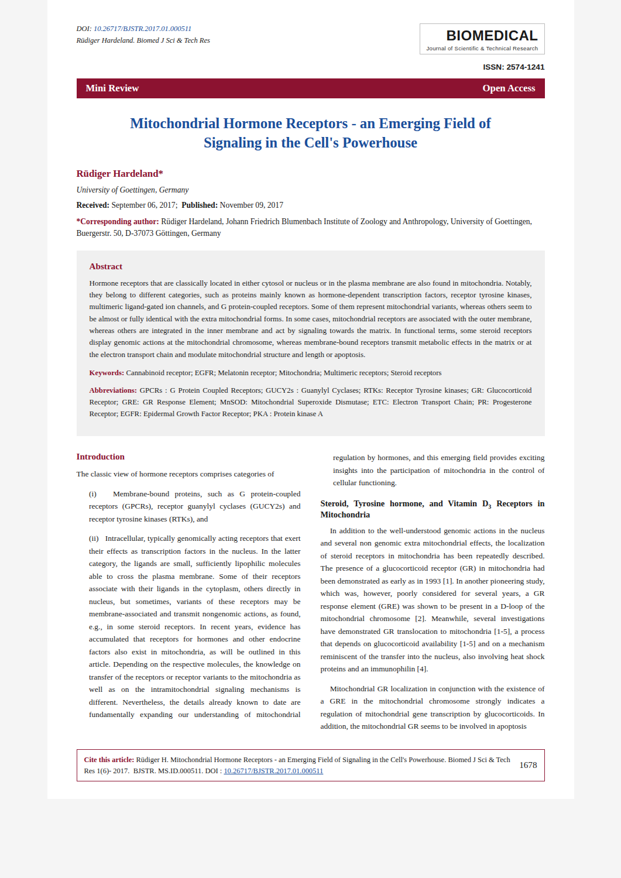DOI: 10.26717/BJSTR.2017.01.000511
Rüdiger Hardeland. Biomed J Sci & Tech Res
BIOMEDICAL
Journal of Scientific & Technical Research
ISSN: 2574-1241
Mini Review Open Access
Mitochondrial Hormone Receptors - an Emerging Field of
Signaling in the Cell's Powerhouse
Rüdiger Hardeland*
University of Goettingen, Germany
Received: September 06, 2017; Published: November 09, 2017
*Corresponding author: Rüdiger Hardeland, Johann Friedrich Blumenbach Institute of Zoology and Anthropology, University of Goettingen, Buergerstr. 50, D-37073 Göttingen, Germany
Abstract
Hormone receptors that are classically located in either cytosol or nucleus or in the plasma membrane are also found in mitochondria. Notably, they belong to different categories, such as proteins mainly known as hormone-dependent transcription factors, receptor tyrosine kinases, multimeric ligand-gated ion channels, and G protein-coupled receptors. Some of them represent mitochondrial variants, whereas others seem to be almost or fully identical with the extra mitochondrial forms. In some cases, mitochondrial receptors are associated with the outer membrane, whereas others are integrated in the inner membrane and act by signaling towards the matrix. In functional terms, some steroid receptors display genomic actions at the mitochondrial chromosome, whereas membrane-bound receptors transmit metabolic effects in the matrix or at the electron transport chain and modulate mitochondrial structure and length or apoptosis.
Keywords: Cannabinoid receptor; EGFR; Melatonin receptor; Mitochondria; Multimeric receptors; Steroid receptors
Abbreviations: GPCRs : G Protein Coupled Receptors; GUCY2s : Guanylyl Cyclases; RTKs: Receptor Tyrosine kinases; GR: Glucocorticoid Receptor; GRE: GR Response Element; MnSOD: Mitochondrial Superoxide Dismutase; ETC: Electron Transport Chain; PR: Progesterone Receptor; EGFR: Epidermal Growth Factor Receptor; PKA : Protein kinase A
Introduction
The classic view of hormone receptors comprises categories of
(i) Membrane-bound proteins, such as G protein-coupled receptors (GPCRs), receptor guanylyl cyclases (GUCY2s) and receptor tyrosine kinases (RTKs), and
(ii) Intracellular, typically genomically acting receptors that exert their effects as transcription factors in the nucleus. In the latter category, the ligands are small, sufficiently lipophilic molecules able to cross the plasma membrane. Some of their receptors associate with their ligands in the cytoplasm, others directly in nucleus, but sometimes, variants of these receptors may be membrane-associated and transmit nongenomic actions, as found, e.g., in some steroid receptors. In recent years, evidence has accumulated that receptors for hormones and other endocrine factors also exist in mitochondria, as will be outlined in this article. Depending on the respective molecules, the knowledge on transfer of the receptors or receptor variants to the mitochondria as well as on the intramitochondrial signaling mechanisms is different. Nevertheless, the details already known to date are fundamentally expanding our understanding of mitochondrial regulation by hormones, and this emerging field provides exciting insights into the participation of mitochondria in the control of cellular functioning.
Steroid, Tyrosine hormone, and Vitamin D3 Receptors in Mitochondria
In addition to the well-understood genomic actions in the nucleus and several non genomic extra mitochondrial effects, the localization of steroid receptors in mitochondria has been repeatedly described. The presence of a glucocorticoid receptor (GR) in mitochondria had been demonstrated as early as in 1993 [1]. In another pioneering study, which was, however, poorly considered for several years, a GR response element (GRE) was shown to be present in a D-loop of the mitochondrial chromosome [2]. Meanwhile, several investigations have demonstrated GR translocation to mitochondria [1-5], a process that depends on glucocorticoid availability [1-5] and on a mechanism reminiscent of the transfer into the nucleus, also involving heat shock proteins and an immunophilin [4].
Mitochondrial GR localization in conjunction with the existence of a GRE in the mitochondrial chromosome strongly indicates a regulation of mitochondrial gene transcription by glucocorticoids. In addition, the mitochondrial GR seems to be involved in apoptosis
Cite this article: Rüdiger H. Mitochondrial Hormone Receptors - an Emerging Field of Signaling in the Cell's Powerhouse. Biomed J Sci & Tech Res 1(6)- 2017. BJSTR. MS.ID.000511. DOI : 10.26717/BJSTR.2017.01.000511
1678